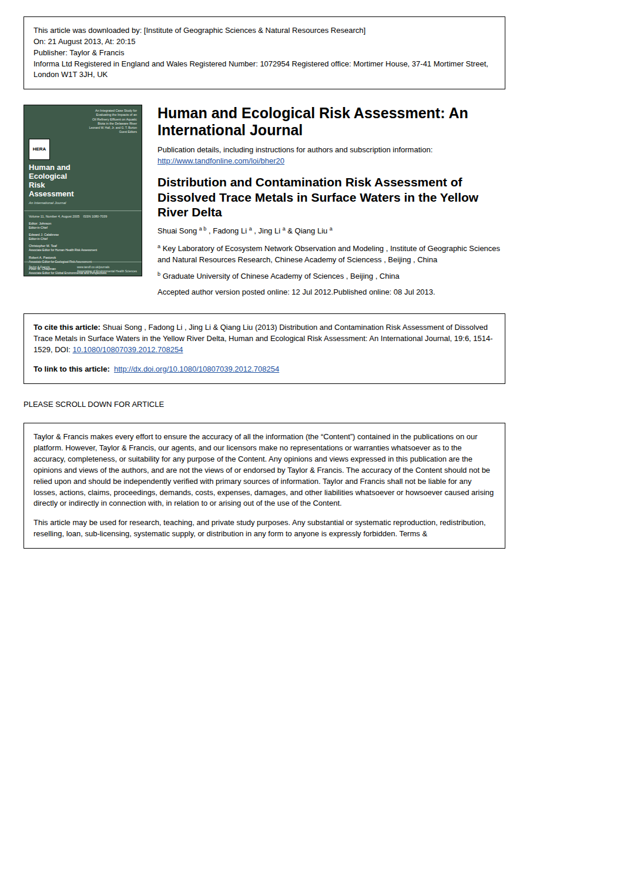This article was downloaded by: [Institute of Geographic Sciences & Natural Resources Research]
On: 21 August 2013, At: 20:15
Publisher: Taylor & Francis
Informa Ltd Registered in England and Wales Registered Number: 1072954 Registered office: Mortimer House, 37-41 Mortimer Street, London W1T 3JH, UK
An Integrated Case Study for
Evaluating the Impacts of an
Oil Refinery Effluent on Aquatic
Biota in the Delaware River
Leonard W. Hall, Jr. and G. T. Burton
Guest Editors
HERA
Human and
Ecological
Risk
Assessment
An International Journal
Volume 11, Number 4, August 2005 ISSN 1080-7039
Editor: Johnson
Editor-in-Chief
Edward J. Calabrese
Editor-in-Chief
Christopher M. Teaf
Associate Editor for Human Health Risk Assessment
Robert A. Pastorok
Associate Editor for Ecological Risk Assessment
Peter M. Chapman
Associate Editor for Global Environmental and Perspectives
Kimberly M. Thompson
Associate Editor for Risk Communication
Taylor & Francis www.tandf.co.uk/journals
Association of Environmental Health Sciences
Human and Ecological Risk Assessment: An International Journal
Publication details, including instructions for authors and subscription information:
http://www.tandfonline.com/loi/bher20
Distribution and Contamination Risk Assessment of Dissolved Trace Metals in Surface Waters in the Yellow River Delta
Shuai Song a b , Fadong Li a , Jing Li a & Qiang Liu a
a Key Laboratory of Ecosystem Network Observation and Modeling , Institute of Geographic Sciences and Natural Resources Research, Chinese Academy of Sciencess , Beijing , China
b Graduate University of Chinese Academy of Sciences , Beijing , China
Accepted author version posted online: 12 Jul 2012.Published online: 08 Jul 2013.
To cite this article: Shuai Song , Fadong Li , Jing Li & Qiang Liu (2013) Distribution and Contamination Risk Assessment of Dissolved Trace Metals in Surface Waters in the Yellow River Delta, Human and Ecological Risk Assessment: An International Journal, 19:6, 1514-1529, DOI: 10.1080/10807039.2012.708254
To link to this article: http://dx.doi.org/10.1080/10807039.2012.708254
PLEASE SCROLL DOWN FOR ARTICLE
Taylor & Francis makes every effort to ensure the accuracy of all the information (the “Content”) contained in the publications on our platform. However, Taylor & Francis, our agents, and our licensors make no representations or warranties whatsoever as to the accuracy, completeness, or suitability for any purpose of the Content. Any opinions and views expressed in this publication are the opinions and views of the authors, and are not the views of or endorsed by Taylor & Francis. The accuracy of the Content should not be relied upon and should be independently verified with primary sources of information. Taylor and Francis shall not be liable for any losses, actions, claims, proceedings, demands, costs, expenses, damages, and other liabilities whatsoever or howsoever caused arising directly or indirectly in connection with, in relation to or arising out of the use of the Content.
This article may be used for research, teaching, and private study purposes. Any substantial or systematic reproduction, redistribution, reselling, loan, sub-licensing, systematic supply, or distribution in any form to anyone is expressly forbidden. Terms &